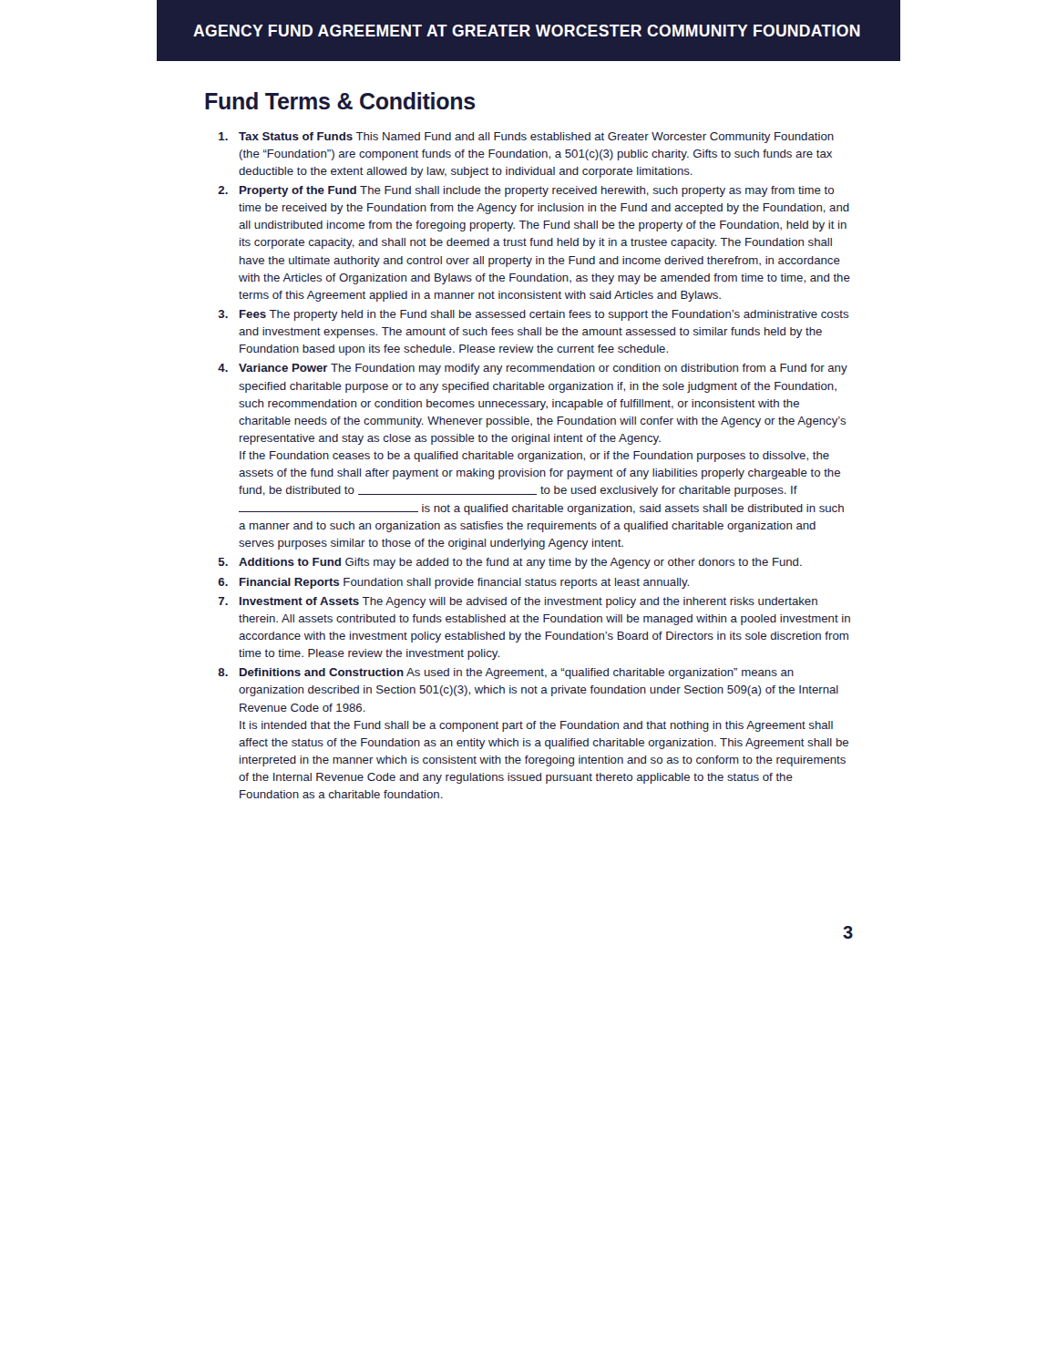Agency Fund Agreement at Greater Worcester Community Foundation
Fund Terms & Conditions
Tax Status of Funds This Named Fund and all Funds established at Greater Worcester Community Foundation (the “Foundation”) are component funds of the Foundation, a 501(c)(3) public charity. Gifts to such funds are tax deductible to the extent allowed by law, subject to individual and corporate limitations.
Property of the Fund The Fund shall include the property received herewith, such property as may from time to time be received by the Foundation from the Agency for inclusion in the Fund and accepted by the Foundation, and all undistributed income from the foregoing property. The Fund shall be the property of the Foundation, held by it in its corporate capacity, and shall not be deemed a trust fund held by it in a trustee capacity. The Foundation shall have the ultimate authority and control over all property in the Fund and income derived therefrom, in accordance with the Articles of Organization and Bylaws of the Foundation, as they may be amended from time to time, and the terms of this Agreement applied in a manner not inconsistent with said Articles and Bylaws.
Fees The property held in the Fund shall be assessed certain fees to support the Foundation’s administrative costs and investment expenses. The amount of such fees shall be the amount assessed to similar funds held by the Foundation based upon its fee schedule. Please review the current fee schedule.
Variance Power The Foundation may modify any recommendation or condition on distribution from a Fund for any specified charitable purpose or to any specified charitable organization if, in the sole judgment of the Foundation, such recommendation or condition becomes unnecessary, incapable of fulfillment, or inconsistent with the charitable needs of the community. Whenever possible, the Foundation will confer with the Agency or the Agency’s representative and stay as close as possible to the original intent of the Agency.
If the Foundation ceases to be a qualified charitable organization, or if the Foundation purposes to dissolve, the assets of the fund shall after payment or making provision for payment of any liabilities properly chargeable to the fund, be distributed to to be used exclusively for charitable purposes. If is not a qualified charitable organization, said assets shall be distributed in such a manner and to such an organization as satisfies the requirements of a qualified charitable organization and serves purposes similar to those of the original underlying Agency intent.
Additions to Fund Gifts may be added to the fund at any time by the Agency or other donors to the Fund.
Financial Reports Foundation shall provide financial status reports at least annually.
Investment of Assets The Agency will be advised of the investment policy and the inherent risks undertaken therein. All assets contributed to funds established at the Foundation will be managed within a pooled investment in accordance with the investment policy established by the Foundation’s Board of Directors in its sole discretion from time to time. Please review the investment policy.
Definitions and Construction As used in the Agreement, a “qualified charitable organization” means an organization described in Section 501(c)(3), which is not a private foundation under Section 509(a) of the Internal Revenue Code of 1986.
It is intended that the Fund shall be a component part of the Foundation and that nothing in this Agreement shall affect the status of the Foundation as an entity which is a qualified charitable organization. This Agreement shall be interpreted in the manner which is consistent with the foregoing intention and so as to conform to the requirements of the Internal Revenue Code and any regulations issued pursuant thereto applicable to the status of the Foundation as a charitable foundation.
3